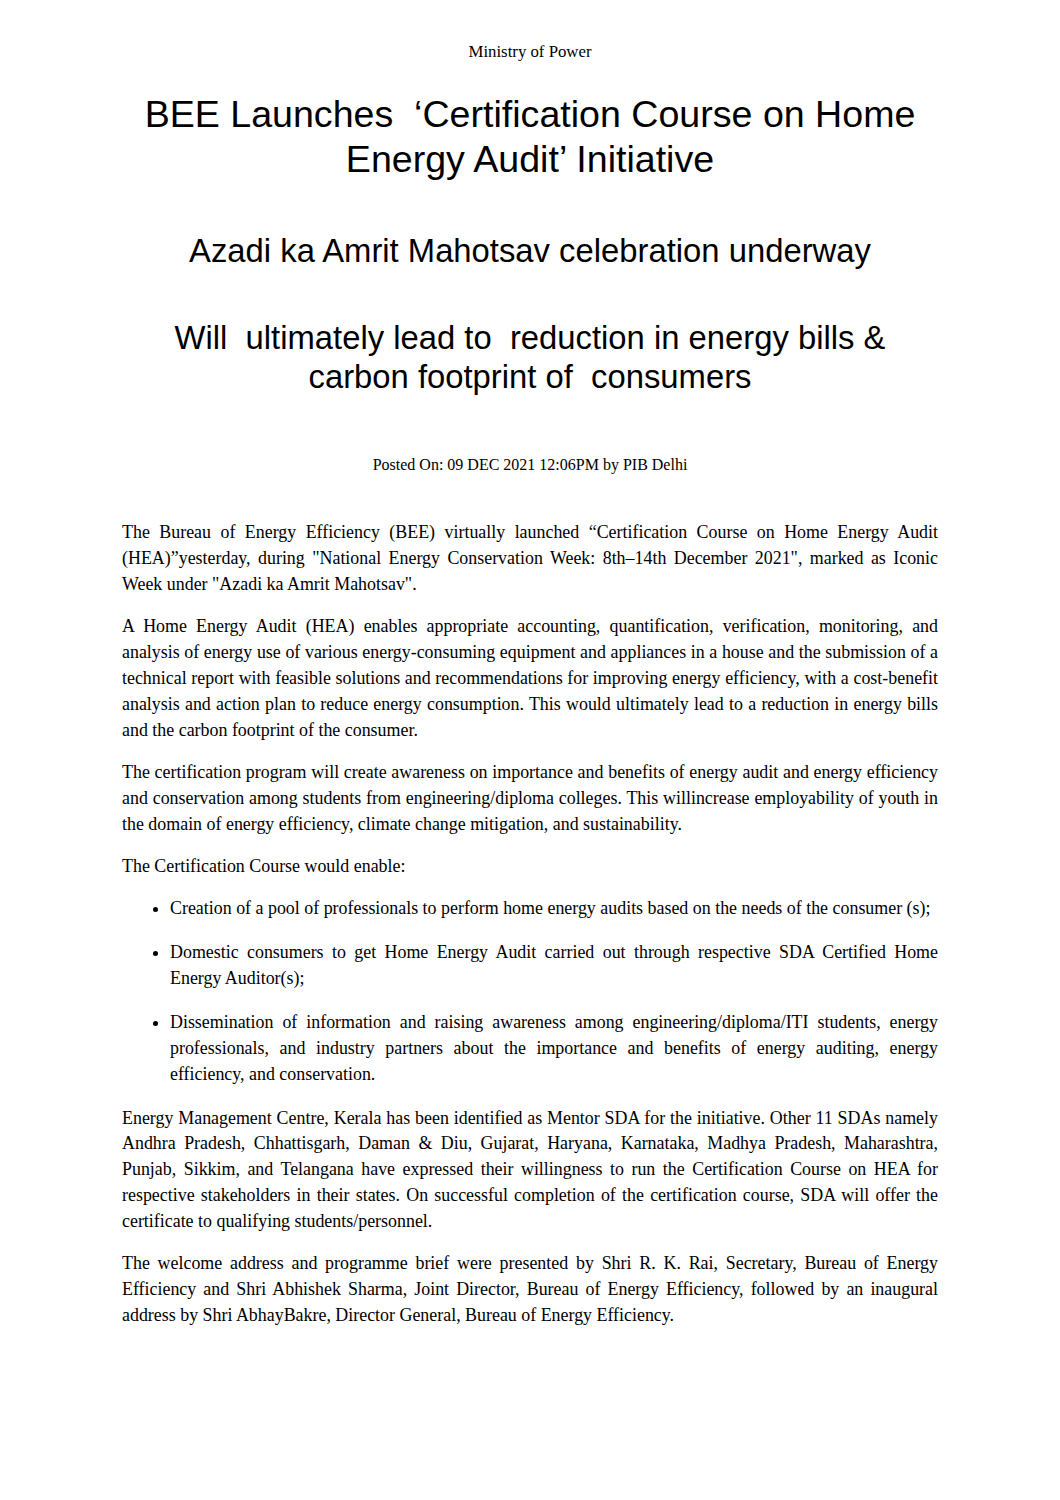Ministry of Power
BEE Launches ‘Certification Course on Home Energy Audit’ Initiative
Azadi ka Amrit Mahotsav celebration underway
Will ultimately lead to reduction in energy bills & carbon footprint of consumers
Posted On: 09 DEC 2021 12:06PM by PIB Delhi
The Bureau of Energy Efficiency (BEE) virtually launched “Certification Course on Home Energy Audit (HEA)”yesterday, during "National Energy Conservation Week: 8th–14th December 2021", marked as Iconic Week under "Azadi ka Amrit Mahotsav".
A Home Energy Audit (HEA) enables appropriate accounting, quantification, verification, monitoring, and analysis of energy use of various energy-consuming equipment and appliances in a house and the submission of a technical report with feasible solutions and recommendations for improving energy efficiency, with a cost-benefit analysis and action plan to reduce energy consumption. This would ultimately lead to a reduction in energy bills and the carbon footprint of the consumer.
The certification program will create awareness on importance and benefits of energy audit and energy efficiency and conservation among students from engineering/diploma colleges. This willincrease employability of youth in the domain of energy efficiency, climate change mitigation, and sustainability.
The Certification Course would enable:
Creation of a pool of professionals to perform home energy audits based on the needs of the consumer (s);
Domestic consumers to get Home Energy Audit carried out through respective SDA Certified Home Energy Auditor(s);
Dissemination of information and raising awareness among engineering/diploma/ITI students, energy professionals, and industry partners about the importance and benefits of energy auditing, energy efficiency, and conservation.
Energy Management Centre, Kerala has been identified as Mentor SDA for the initiative. Other 11 SDAs namely Andhra Pradesh, Chhattisgarh, Daman & Diu, Gujarat, Haryana, Karnataka, Madhya Pradesh, Maharashtra, Punjab, Sikkim, and Telangana have expressed their willingness to run the Certification Course on HEA for respective stakeholders in their states. On successful completion of the certification course, SDA will offer the certificate to qualifying students/personnel.
The welcome address and programme brief were presented by Shri R. K. Rai, Secretary, Bureau of Energy Efficiency and Shri Abhishek Sharma, Joint Director, Bureau of Energy Efficiency, followed by an inaugural address by Shri AbhayBakre, Director General, Bureau of Energy Efficiency.